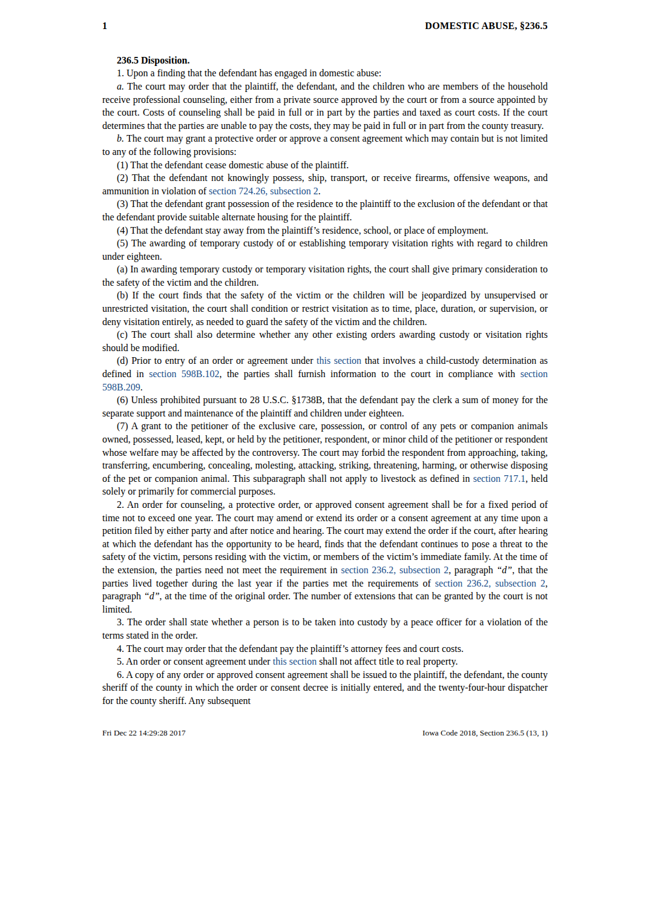1 DOMESTIC ABUSE, §236.5
236.5 Disposition.
1. Upon a finding that the defendant has engaged in domestic abuse:
a. The court may order that the plaintiff, the defendant, and the children who are members of the household receive professional counseling, either from a private source approved by the court or from a source appointed by the court. Costs of counseling shall be paid in full or in part by the parties and taxed as court costs. If the court determines that the parties are unable to pay the costs, they may be paid in full or in part from the county treasury.
b. The court may grant a protective order or approve a consent agreement which may contain but is not limited to any of the following provisions:
(1) That the defendant cease domestic abuse of the plaintiff.
(2) That the defendant not knowingly possess, ship, transport, or receive firearms, offensive weapons, and ammunition in violation of section 724.26, subsection 2.
(3) That the defendant grant possession of the residence to the plaintiff to the exclusion of the defendant or that the defendant provide suitable alternate housing for the plaintiff.
(4) That the defendant stay away from the plaintiff’s residence, school, or place of employment.
(5) The awarding of temporary custody of or establishing temporary visitation rights with regard to children under eighteen.
(a) In awarding temporary custody or temporary visitation rights, the court shall give primary consideration to the safety of the victim and the children.
(b) If the court finds that the safety of the victim or the children will be jeopardized by unsupervised or unrestricted visitation, the court shall condition or restrict visitation as to time, place, duration, or supervision, or deny visitation entirely, as needed to guard the safety of the victim and the children.
(c) The court shall also determine whether any other existing orders awarding custody or visitation rights should be modified.
(d) Prior to entry of an order or agreement under this section that involves a child-custody determination as defined in section 598B.102, the parties shall furnish information to the court in compliance with section 598B.209.
(6) Unless prohibited pursuant to 28 U.S.C. §1738B, that the defendant pay the clerk a sum of money for the separate support and maintenance of the plaintiff and children under eighteen.
(7) A grant to the petitioner of the exclusive care, possession, or control of any pets or companion animals owned, possessed, leased, kept, or held by the petitioner, respondent, or minor child of the petitioner or respondent whose welfare may be affected by the controversy. The court may forbid the respondent from approaching, taking, transferring, encumbering, concealing, molesting, attacking, striking, threatening, harming, or otherwise disposing of the pet or companion animal. This subparagraph shall not apply to livestock as defined in section 717.1, held solely or primarily for commercial purposes.
2. An order for counseling, a protective order, or approved consent agreement shall be for a fixed period of time not to exceed one year. The court may amend or extend its order or a consent agreement at any time upon a petition filed by either party and after notice and hearing. The court may extend the order if the court, after hearing at which the defendant has the opportunity to be heard, finds that the defendant continues to pose a threat to the safety of the victim, persons residing with the victim, or members of the victim’s immediate family. At the time of the extension, the parties need not meet the requirement in section 236.2, subsection 2, paragraph “d”, that the parties lived together during the last year if the parties met the requirements of section 236.2, subsection 2, paragraph “d”, at the time of the original order. The number of extensions that can be granted by the court is not limited.
3. The order shall state whether a person is to be taken into custody by a peace officer for a violation of the terms stated in the order.
4. The court may order that the defendant pay the plaintiff’s attorney fees and court costs.
5. An order or consent agreement under this section shall not affect title to real property.
6. A copy of any order or approved consent agreement shall be issued to the plaintiff, the defendant, the county sheriff of the county in which the order or consent decree is initially entered, and the twenty-four-hour dispatcher for the county sheriff. Any subsequent
Fri Dec 22 14:29:28 2017 Iowa Code 2018, Section 236.5 (13, 1)